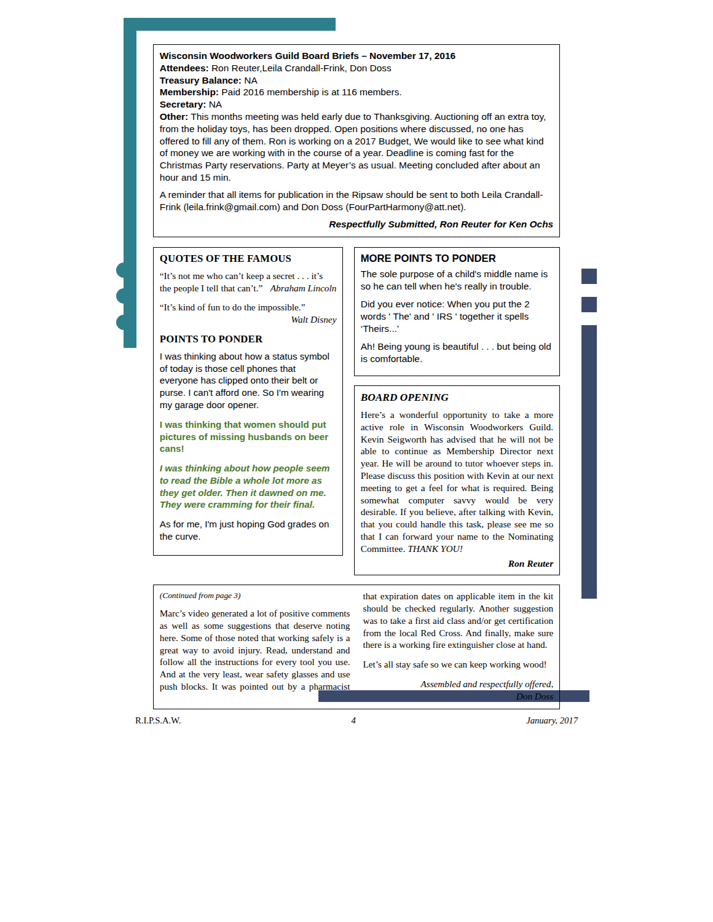Wisconsin Woodworkers Guild Board Briefs – November 17, 2016
Attendees: Ron Reuter,Leila Crandall-Frink, Don Doss
Treasury Balance: NA
Membership: Paid 2016 membership is at 116 members.
Secretary: NA
Other: This months meeting was held early due to Thanksgiving. Auctioning off an extra toy, from the holiday toys, has been dropped. Open positions where discussed, no one has offered to fill any of them. Ron is working on a 2017 Budget, We would like to see what kind of money we are working with in the course of a year. Deadline is coming fast for the Christmas Party reservations. Party at Meyer’s as usual. Meeting concluded after about an hour and 15 min.
A reminder that all items for publication in the Ripsaw should be sent to both Leila Crandall-Frink (leila.frink@gmail.com) and Don Doss (FourPartHarmony@att.net).
Respectfully Submitted, Ron Reuter for Ken Ochs
QUOTES OF THE FAMOUS
“It’s not me who can’t keep a secret . . . it’s the people I tell that can’t.” Abraham Lincoln
“It’s kind of fun to do the impossible.”
Walt Disney
POINTS TO PONDER
I was thinking about how a status symbol of today is those cell phones that everyone has clipped onto their belt or purse. I can't afford one. So I'm wearing my garage door opener.
I was thinking that women should put pictures of missing husbands on beer cans!
I was thinking about how people seem to read the Bible a whole lot more as
they get older. Then it dawned on me.
They were cramming for their final.
As for me, I'm just hoping God grades on the curve.
MORE POINTS TO PONDER
The sole purpose of a child's middle name is so he can tell when he's really in trouble.
Did you ever notice: When you put the 2 words ' The' and ' IRS ' together it spells ‘Theirs...'
Ah! Being young is beautiful . . . but being old is comfortable.
BOARD OPENING
Here’s a wonderful opportunity to take a more active role in Wisconsin Woodworkers Guild. Kevin Seigworth has advised that he will not be able to continue as Membership Director next year. He will be around to tutor whoever steps in. Please discuss this position with Kevin at our next meeting to get a feel for what is required. Being somewhat computer savvy would be very desirable. If you believe, after talking with Kevin, that you could handle this task, please see me so that I can forward your name to the Nominating Committee. THANK YOU!
Ron Reuter
(Continued from page 3)
Marc’s video generated a lot of positive comments as well as some suggestions that deserve noting here. Some of those noted that working safely is a great way to avoid injury. Read, understand and follow all the instructions for every tool you use. And at the very least, wear safety glasses and use push blocks. It was pointed out by a pharmacist that expiration dates on applicable item in the kit should be checked regularly. Another suggestion was to take a first aid class and/or get certification from the local Red Cross. And finally, make sure there is a working fire extinguisher close at hand.
Let’s all stay safe so we can keep working wood!
Assembled and respectfully offered,
Don Doss
R.I.P.S.A.W. 4 January, 2017